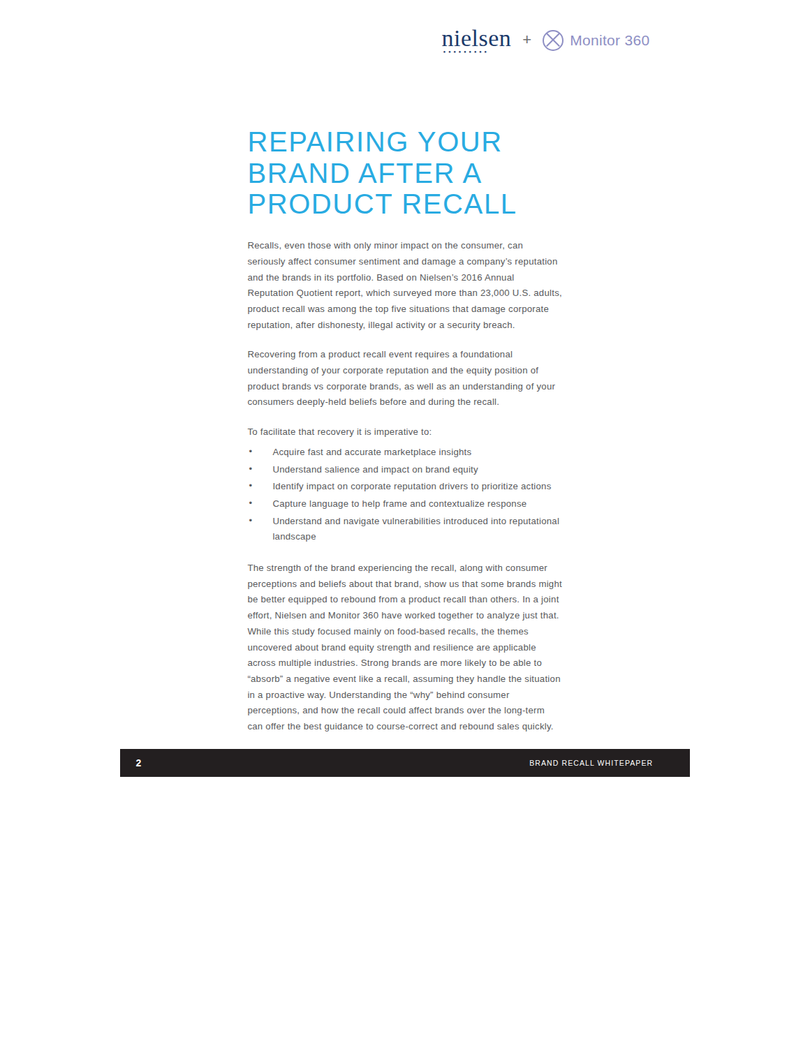nielsen•••••••••
+
Monitor 360
Repairing your
brand after a
product recall
Recalls, even those with only minor impact on the consumer, can seriously affect consumer sentiment and damage a company’s reputation and the brands in its portfolio. Based on Nielsen’s 2016 Annual Reputation Quotient report, which surveyed more than 23,000 U.S. adults, product recall was among the top five situations that damage corporate reputation, after dishonesty, illegal activity or a security breach.
Recovering from a product recall event requires a foundational understanding of your corporate reputation and the equity position of product brands vs corporate brands, as well as an understanding of your consumers deeply-held beliefs before and during the recall.
To facilitate that recovery it is imperative to:
Acquire fast and accurate marketplace insights
Understand salience and impact on brand equity
Identify impact on corporate reputation drivers to prioritize actions
Capture language to help frame and contextualize response
Understand and navigate vulnerabilities introduced into reputational landscape
The strength of the brand experiencing the recall, along with consumer perceptions and beliefs about that brand, show us that some brands might be better equipped to rebound from a product recall than others. In a joint effort, Nielsen and Monitor 360 have worked together to analyze just that. While this study focused mainly on food-based recalls, the themes uncovered about brand equity strength and resilience are applicable across multiple industries. Strong brands are more likely to be able to “absorb” a negative event like a recall, assuming they handle the situation in a proactive way. Understanding the “why” behind consumer perceptions, and how the recall could affect brands over the long-term can offer the best guidance to course-correct and rebound sales quickly.
2
BRAND RECALL WHITEPAPER